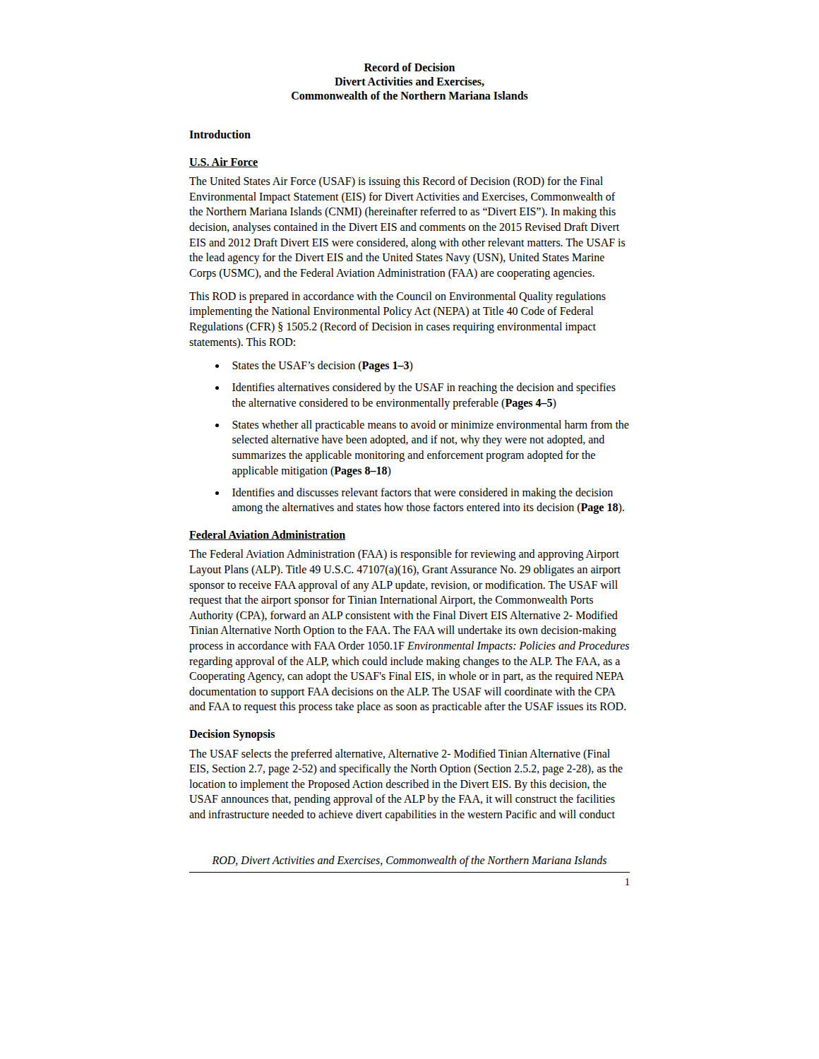Record of Decision
Divert Activities and Exercises,
Commonwealth of the Northern Mariana Islands
Introduction
U.S. Air Force
The United States Air Force (USAF) is issuing this Record of Decision (ROD) for the Final Environmental Impact Statement (EIS) for Divert Activities and Exercises, Commonwealth of the Northern Mariana Islands (CNMI) (hereinafter referred to as “Divert EIS”). In making this decision, analyses contained in the Divert EIS and comments on the 2015 Revised Draft Divert EIS and 2012 Draft Divert EIS were considered, along with other relevant matters. The USAF is the lead agency for the Divert EIS and the United States Navy (USN), United States Marine Corps (USMC), and the Federal Aviation Administration (FAA) are cooperating agencies.
This ROD is prepared in accordance with the Council on Environmental Quality regulations implementing the National Environmental Policy Act (NEPA) at Title 40 Code of Federal Regulations (CFR) § 1505.2 (Record of Decision in cases requiring environmental impact statements). This ROD:
States the USAF’s decision (Pages 1–3)
Identifies alternatives considered by the USAF in reaching the decision and specifies the alternative considered to be environmentally preferable (Pages 4–5)
States whether all practicable means to avoid or minimize environmental harm from the selected alternative have been adopted, and if not, why they were not adopted, and summarizes the applicable monitoring and enforcement program adopted for the applicable mitigation (Pages 8–18)
Identifies and discusses relevant factors that were considered in making the decision among the alternatives and states how those factors entered into its decision (Page 18).
Federal Aviation Administration
The Federal Aviation Administration (FAA) is responsible for reviewing and approving Airport Layout Plans (ALP). Title 49 U.S.C. 47107(a)(16), Grant Assurance No. 29 obligates an airport sponsor to receive FAA approval of any ALP update, revision, or modification. The USAF will request that the airport sponsor for Tinian International Airport, the Commonwealth Ports Authority (CPA), forward an ALP consistent with the Final Divert EIS Alternative 2- Modified Tinian Alternative North Option to the FAA. The FAA will undertake its own decision-making process in accordance with FAA Order 1050.1F Environmental Impacts: Policies and Procedures regarding approval of the ALP, which could include making changes to the ALP. The FAA, as a Cooperating Agency, can adopt the USAF's Final EIS, in whole or in part, as the required NEPA documentation to support FAA decisions on the ALP. The USAF will coordinate with the CPA and FAA to request this process take place as soon as practicable after the USAF issues its ROD.
Decision Synopsis
The USAF selects the preferred alternative, Alternative 2- Modified Tinian Alternative (Final EIS, Section 2.7, page 2-52) and specifically the North Option (Section 2.5.2, page 2-28), as the location to implement the Proposed Action described in the Divert EIS. By this decision, the USAF announces that, pending approval of the ALP by the FAA, it will construct the facilities and infrastructure needed to achieve divert capabilities in the western Pacific and will conduct
ROD, Divert Activities and Exercises, Commonwealth of the Northern Mariana Islands
1